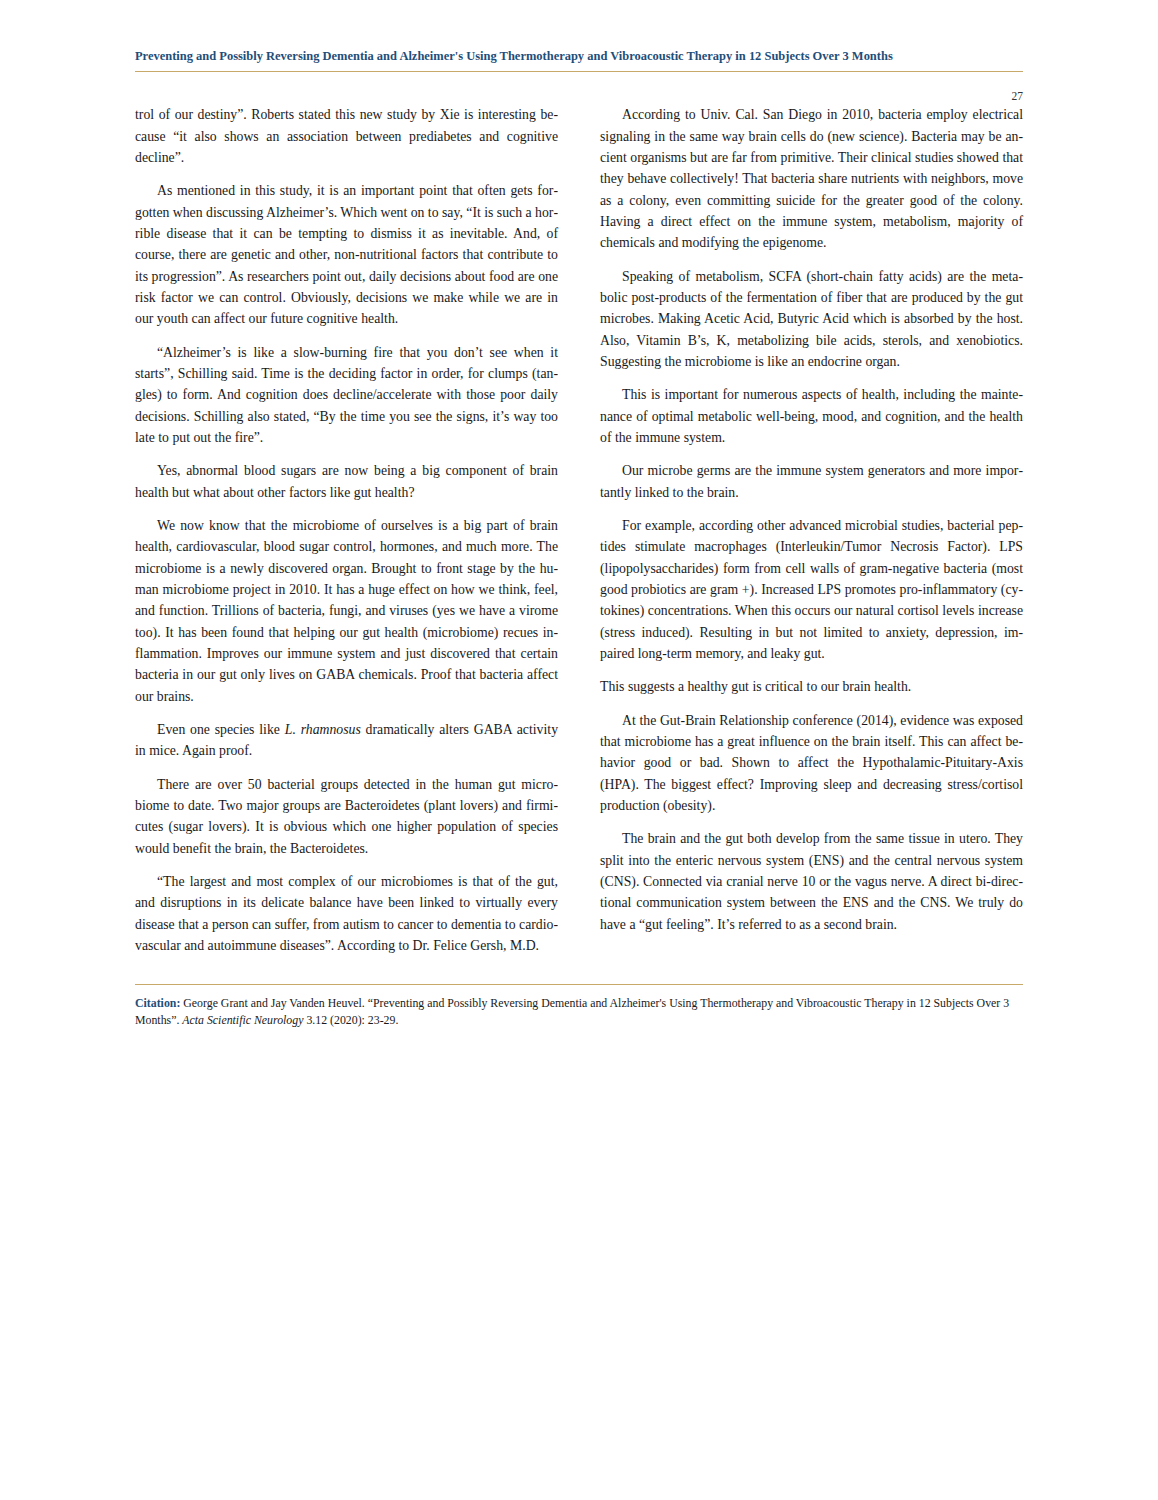Preventing and Possibly Reversing Dementia and Alzheimer's Using Thermotherapy and Vibroacoustic Therapy in 12 Subjects Over 3 Months
27
trol of our destiny”. Roberts stated this new study by Xie is interesting because “it also shows an association between prediabetes and cognitive decline”.
As mentioned in this study, it is an important point that often gets forgotten when discussing Alzheimer’s. Which went on to say, “It is such a horrible disease that it can be tempting to dismiss it as inevitable. And, of course, there are genetic and other, non-nutritional factors that contribute to its progression”. As researchers point out, daily decisions about food are one risk factor we can control. Obviously, decisions we make while we are in our youth can affect our future cognitive health.
“Alzheimer’s is like a slow-burning fire that you don’t see when it starts”, Schilling said. Time is the deciding factor in order, for clumps (tangles) to form. And cognition does decline/accelerate with those poor daily decisions. Schilling also stated, “By the time you see the signs, it’s way too late to put out the fire”.
Yes, abnormal blood sugars are now being a big component of brain health but what about other factors like gut health?
We now know that the microbiome of ourselves is a big part of brain health, cardiovascular, blood sugar control, hormones, and much more. The microbiome is a newly discovered organ. Brought to front stage by the human microbiome project in 2010. It has a huge effect on how we think, feel, and function. Trillions of bacteria, fungi, and viruses (yes we have a virome too). It has been found that helping our gut health (microbiome) recues inflammation. Improves our immune system and just discovered that certain bacteria in our gut only lives on GABA chemicals. Proof that bacteria affect our brains.
Even one species like L. rhamnosus dramatically alters GABA activity in mice. Again proof.
There are over 50 bacterial groups detected in the human gut microbiome to date. Two major groups are Bacteroidetes (plant lovers) and firmicutes (sugar lovers). It is obvious which one higher population of species would benefit the brain, the Bacteroidetes.
“The largest and most complex of our microbiomes is that of the gut, and disruptions in its delicate balance have been linked to virtually every disease that a person can suffer, from autism to cancer to dementia to cardiovascular and autoimmune diseases”. According to Dr. Felice Gersh, M.D.
According to Univ. Cal. San Diego in 2010, bacteria employ electrical signaling in the same way brain cells do (new science). Bacteria may be ancient organisms but are far from primitive. Their clinical studies showed that they behave collectively! That bacteria share nutrients with neighbors, move as a colony, even committing suicide for the greater good of the colony. Having a direct effect on the immune system, metabolism, majority of chemicals and modifying the epigenome.
Speaking of metabolism, SCFA (short-chain fatty acids) are the metabolic post-products of the fermentation of fiber that are produced by the gut microbes. Making Acetic Acid, Butyric Acid which is absorbed by the host. Also, Vitamin B’s, K, metabolizing bile acids, sterols, and xenobiotics. Suggesting the microbiome is like an endocrine organ.
This is important for numerous aspects of health, including the maintenance of optimal metabolic well-being, mood, and cognition, and the health of the immune system.
Our microbe germs are the immune system generators and more importantly linked to the brain.
For example, according other advanced microbial studies, bacterial peptides stimulate macrophages (Interleukin/Tumor Necrosis Factor). LPS (lipopolysaccharides) form from cell walls of gram-negative bacteria (most good probiotics are gram +). Increased LPS promotes pro-inflammatory (cytokines) concentrations. When this occurs our natural cortisol levels increase (stress induced). Resulting in but not limited to anxiety, depression, impaired long-term memory, and leaky gut.
This suggests a healthy gut is critical to our brain health.
At the Gut-Brain Relationship conference (2014), evidence was exposed that microbiome has a great influence on the brain itself. This can affect behavior good or bad. Shown to affect the Hypothalamic-Pituitary-Axis (HPA). The biggest effect? Improving sleep and decreasing stress/cortisol production (obesity).
The brain and the gut both develop from the same tissue in utero. They split into the enteric nervous system (ENS) and the central nervous system (CNS). Connected via cranial nerve 10 or the vagus nerve. A direct bi-directional communication system between the ENS and the CNS. We truly do have a “gut feeling”. It’s referred to as a second brain.
Citation: George Grant and Jay Vanden Heuvel. “Preventing and Possibly Reversing Dementia and Alzheimer's Using Thermotherapy and Vibroacoustic Therapy in 12 Subjects Over 3 Months”. Acta Scientific Neurology 3.12 (2020): 23-29.